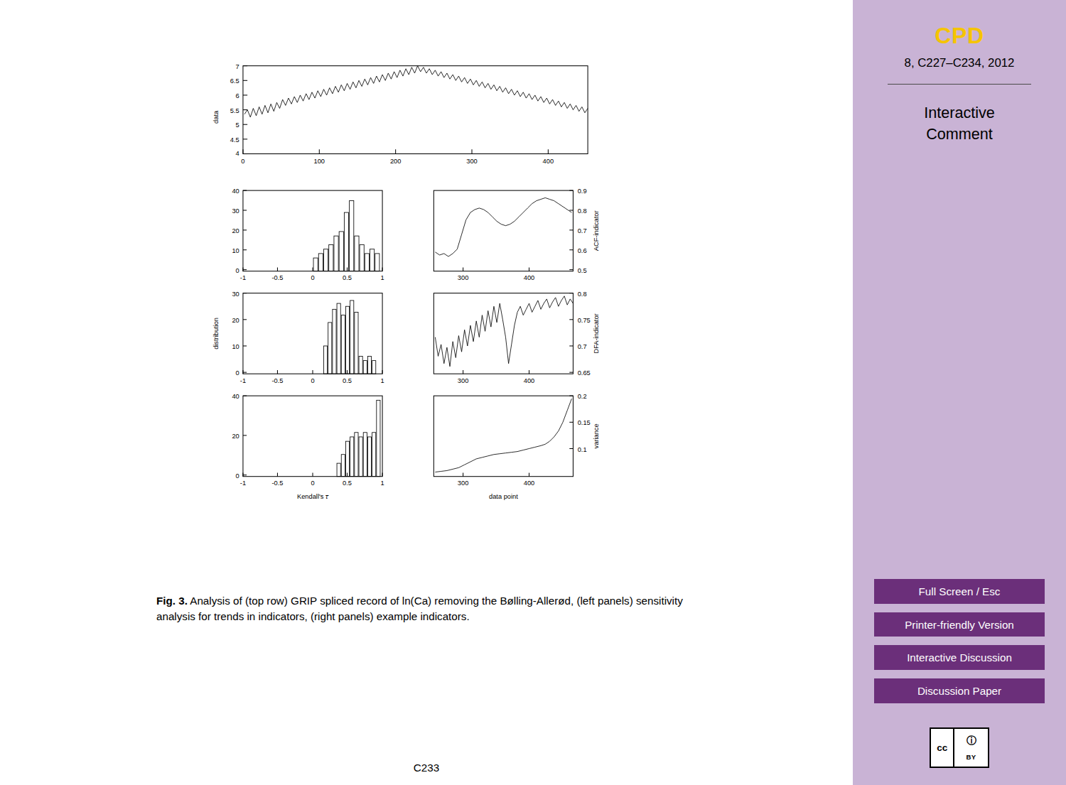7 6.5 6 5.5 5 4.5 4 0 100 200 300 400 data 40 30 20 10 0 -1 -0.5 0 0.5 1 0.9 0.8 0.7 0.6 0.5 300 400 ACF-indicator 30 20 10 0 -1 -0.5 0 0.5 1 distribution 0.8 0.75 0.7 0.65 300 400 DFA-indicator 40 20 0 -1 -0.5 0 0.5 1 Kendall's 𝜏 0.2 0.15 0.1 300 400 variance data point
Fig. 3. Analysis of (top row) GRIP spliced record of ln(Ca) removing the Bølling-Allerød, (left panels) sensitivity analysis for trends in indicators, (right panels) example indicators.
C233
CPD
8, C227–C234, 2012
Interactive
Comment
Full Screen / Esc Printer-friendly Version Interactive Discussion Discussion Paper
cc ⓘ BY